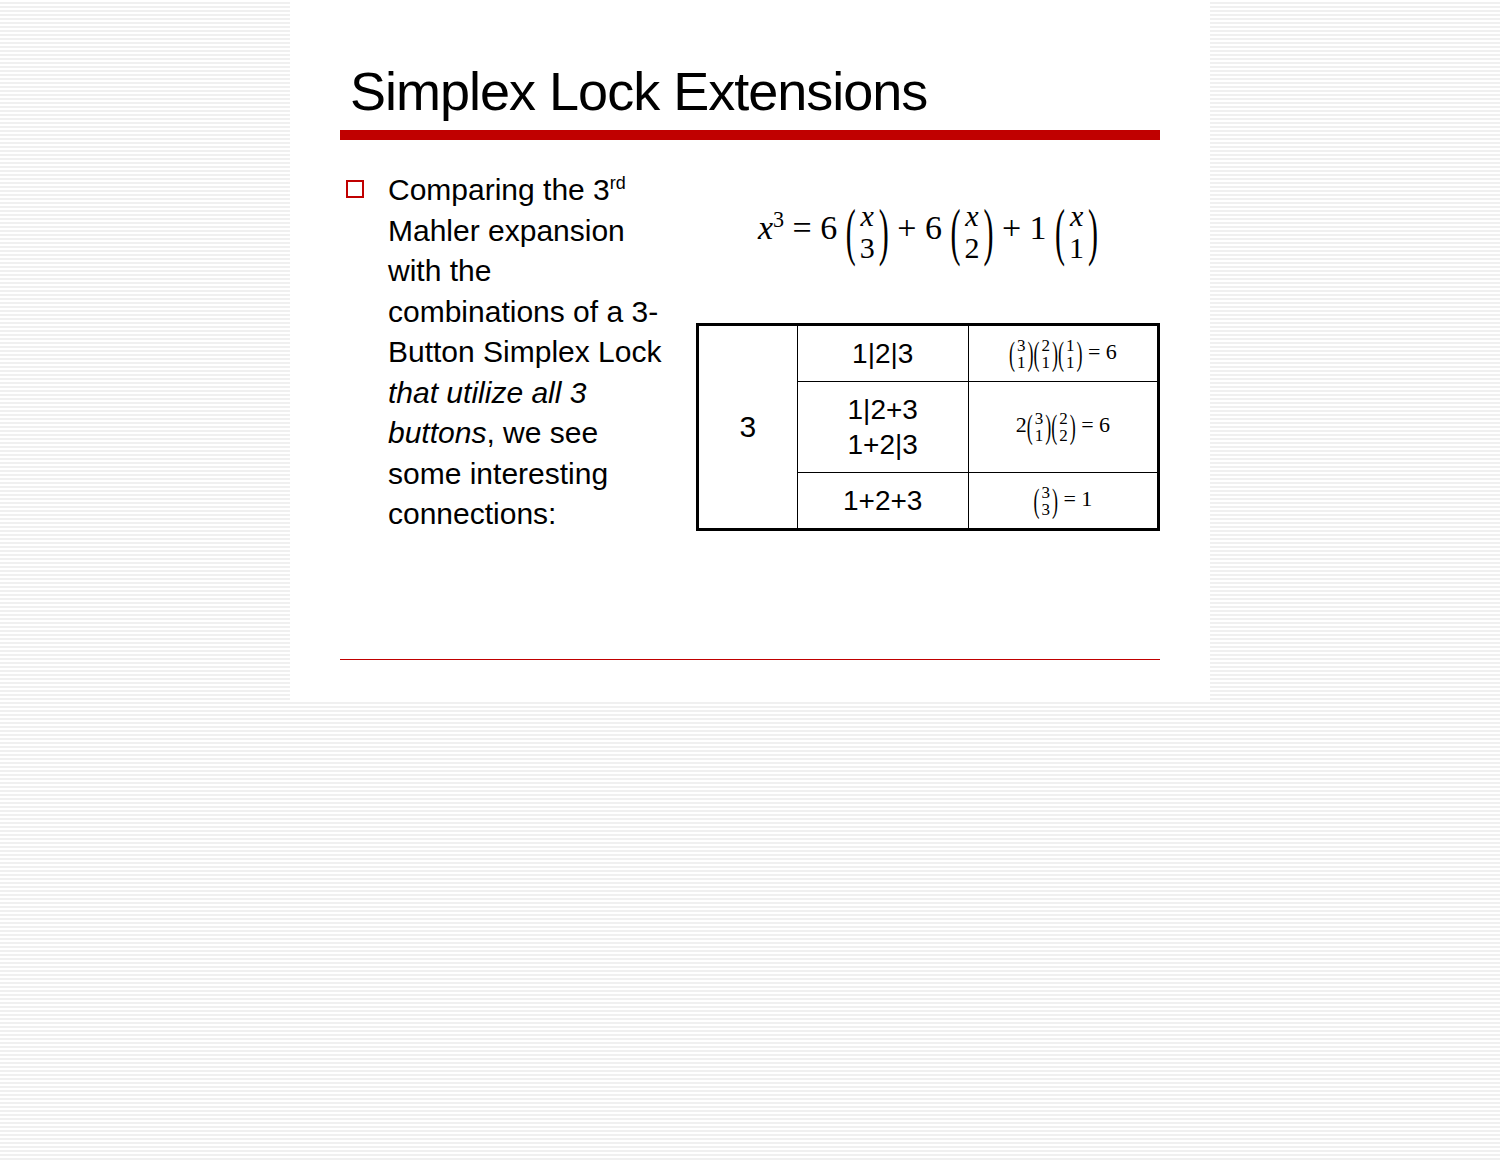Simplex Lock Extensions
Comparing the 3rd Mahler expansion with the combinations of a 3-Button Simplex Lock that utilize all 3 buttons, we see some interesting connections:
x 3 = 6 x 3 + 6 x 2 + 1 x 1
| 3 | 1/2/3 | 3 1 2 1 1 1 = 6 |
| 1/2+3 1+2/3 | 2 3 1 2 2 = 6 |
| 1+2+3 | 3 3 = 1 |